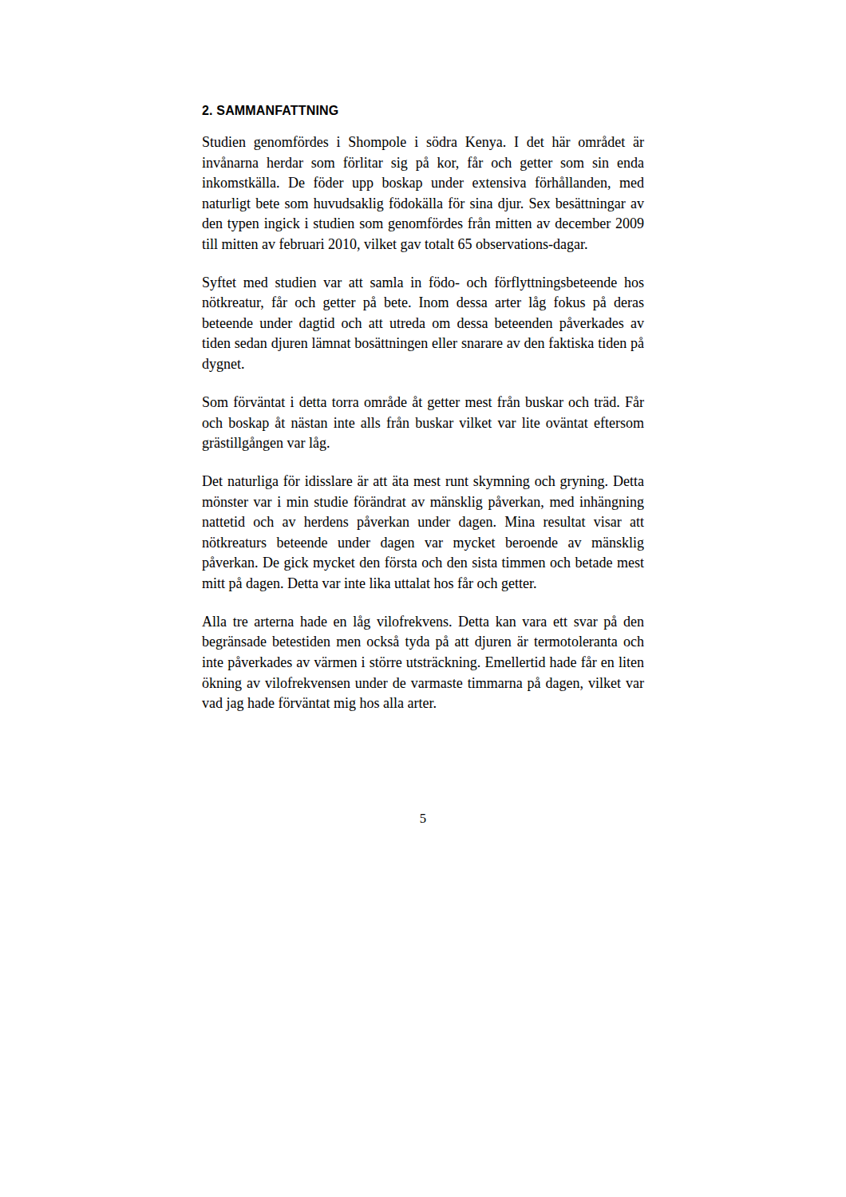2. SAMMANFATTNING
Studien genomfördes i Shompole i södra Kenya. I det här området är invånarna herdar som förlitar sig på kor, får och getter som sin enda inkomstkälla. De föder upp boskap under extensiva förhållanden, med naturligt bete som huvudsaklig födokälla för sina djur. Sex besättningar av den typen ingick i studien som genomfördes från mitten av december 2009 till mitten av februari 2010, vilket gav totalt 65 observations-dagar.
Syftet med studien var att samla in födo- och förflyttningsbeteende hos nötkreatur, får och getter på bete. Inom dessa arter låg fokus på deras beteende under dagtid och att utreda om dessa beteenden påverkades av tiden sedan djuren lämnat bosättningen eller snarare av den faktiska tiden på dygnet.
Som förväntat i detta torra område åt getter mest från buskar och träd. Får och boskap åt nästan inte alls från buskar vilket var lite oväntat eftersom grästillgången var låg.
Det naturliga för idisslare är att äta mest runt skymning och gryning. Detta mönster var i min studie förändrat av mänsklig påverkan, med inhängning nattetid och av herdens påverkan under dagen. Mina resultat visar att nötkreaturs beteende under dagen var mycket beroende av mänsklig påverkan. De gick mycket den första och den sista timmen och betade mest mitt på dagen. Detta var inte lika uttalat hos får och getter.
Alla tre arterna hade en låg vilofrekvens. Detta kan vara ett svar på den begränsade betestiden men också tyda på att djuren är termotoleranta och inte påverkades av värmen i större utsträckning. Emellertid hade får en liten ökning av vilofrekvensen under de varmaste timmarna på dagen, vilket var vad jag hade förväntat mig hos alla arter.
5